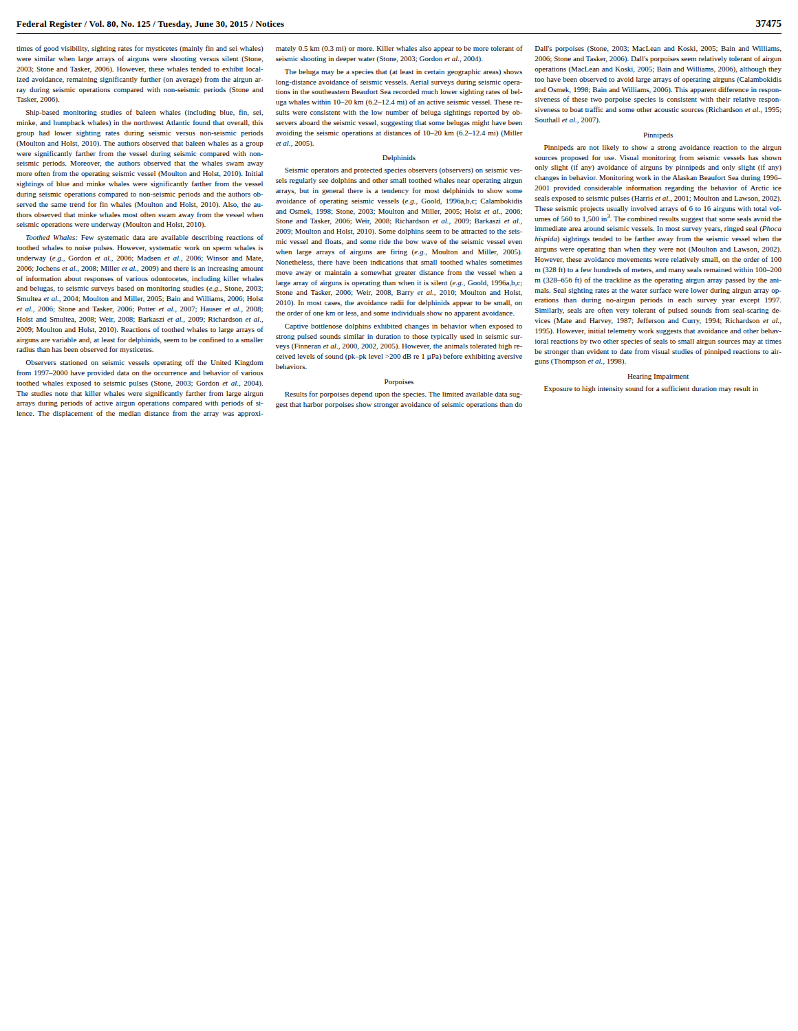Federal Register / Vol. 80, No. 125 / Tuesday, June 30, 2015 / Notices
37475
times of good visibility, sighting rates for mysticetes (mainly fin and sei whales) were similar when large arrays of airguns were shooting versus silent (Stone, 2003; Stone and Tasker, 2006). However, these whales tended to exhibit localized avoidance, remaining significantly further (on average) from the airgun array during seismic operations compared with non-seismic periods (Stone and Tasker, 2006).
Ship-based monitoring studies of baleen whales (including blue, fin, sei, minke, and humpback whales) in the northwest Atlantic found that overall, this group had lower sighting rates during seismic versus non-seismic periods (Moulton and Holst, 2010). The authors observed that baleen whales as a group were significantly farther from the vessel during seismic compared with non-seismic periods. Moreover, the authors observed that the whales swam away more often from the operating seismic vessel (Moulton and Holst, 2010). Initial sightings of blue and minke whales were significantly farther from the vessel during seismic operations compared to non-seismic periods and the authors observed the same trend for fin whales (Moulton and Holst, 2010). Also, the authors observed that minke whales most often swam away from the vessel when seismic operations were underway (Moulton and Holst, 2010).
Toothed Whales: Few systematic data are available describing reactions of toothed whales to noise pulses. However, systematic work on sperm whales is underway (e.g., Gordon et al., 2006; Madsen et al., 2006; Winsor and Mate, 2006; Jochens et al., 2008; Miller et al., 2009) and there is an increasing amount of information about responses of various odontocetes, including killer whales and belugas, to seismic surveys based on monitoring studies (e.g., Stone, 2003; Smultea et al., 2004; Moulton and Miller, 2005; Bain and Williams, 2006; Holst et al., 2006; Stone and Tasker, 2006; Potter et al., 2007; Hauser et al., 2008; Holst and Smultea, 2008; Weir, 2008; Barkaszi et al., 2009; Richardson et al., 2009; Moulton and Holst, 2010). Reactions of toothed whales to large arrays of airguns are variable and, at least for delphinids, seem to be confined to a smaller radius than has been observed for mysticetes.
Observers stationed on seismic vessels operating off the United Kingdom from 1997–2000 have provided data on the occurrence and behavior of various toothed whales exposed to seismic pulses (Stone, 2003; Gordon et al., 2004). The studies note that killer whales were significantly farther from large airgun arrays during periods of active airgun operations compared with periods of silence. The displacement of the median distance from the array was approximately 0.5 km (0.3 mi) or more. Killer whales also appear to be more tolerant of seismic shooting in deeper water (Stone, 2003; Gordon et al., 2004).
The beluga may be a species that (at least in certain geographic areas) shows long-distance avoidance of seismic vessels. Aerial surveys during seismic operations in the southeastern Beaufort Sea recorded much lower sighting rates of beluga whales within 10–20 km (6.2–12.4 mi) of an active seismic vessel. These results were consistent with the low number of beluga sightings reported by observers aboard the seismic vessel, suggesting that some belugas might have been avoiding the seismic operations at distances of 10–20 km (6.2–12.4 mi) (Miller et al., 2005).
Delphinids
Seismic operators and protected species observers (observers) on seismic vessels regularly see dolphins and other small toothed whales near operating airgun arrays, but in general there is a tendency for most delphinids to show some avoidance of operating seismic vessels (e.g., Goold, 1996a,b,c; Calambokidis and Osmek, 1998; Stone, 2003; Moulton and Miller, 2005; Holst et al., 2006; Stone and Tasker, 2006; Weir, 2008; Richardson et al., 2009; Barkaszi et al., 2009; Moulton and Holst, 2010). Some dolphins seem to be attracted to the seismic vessel and floats, and some ride the bow wave of the seismic vessel even when large arrays of airguns are firing (e.g., Moulton and Miller, 2005). Nonetheless, there have been indications that small toothed whales sometimes move away or maintain a somewhat greater distance from the vessel when a large array of airguns is operating than when it is silent (e.g., Goold, 1996a,b,c; Stone and Tasker, 2006; Weir, 2008, Barry et al., 2010; Moulton and Holst, 2010). In most cases, the avoidance radii for delphinids appear to be small, on the order of one km or less, and some individuals show no apparent avoidance.
Captive bottlenose dolphins exhibited changes in behavior when exposed to strong pulsed sounds similar in duration to those typically used in seismic surveys (Finneran et al., 2000, 2002, 2005). However, the animals tolerated high received levels of sound (pk–pk level >200 dB re 1 µPa) before exhibiting aversive behaviors.
Porpoises
Results for porpoises depend upon the species. The limited available data suggest that harbor porpoises show stronger avoidance of seismic operations than do Dall's porpoises (Stone, 2003; MacLean and Koski, 2005; Bain and Williams, 2006; Stone and Tasker, 2006). Dall's porpoises seem relatively tolerant of airgun operations (MacLean and Koski, 2005; Bain and Williams, 2006), although they too have been observed to avoid large arrays of operating airguns (Calambokidis and Osmek, 1998; Bain and Williams, 2006). This apparent difference in responsiveness of these two porpoise species is consistent with their relative responsiveness to boat traffic and some other acoustic sources (Richardson et al., 1995; Southall et al., 2007).
Pinnipeds
Pinnipeds are not likely to show a strong avoidance reaction to the airgun sources proposed for use. Visual monitoring from seismic vessels has shown only slight (if any) avoidance of airguns by pinnipeds and only slight (if any) changes in behavior. Monitoring work in the Alaskan Beaufort Sea during 1996–2001 provided considerable information regarding the behavior of Arctic ice seals exposed to seismic pulses (Harris et al., 2001; Moulton and Lawson, 2002). These seismic projects usually involved arrays of 6 to 16 airguns with total volumes of 560 to 1,500 in3. The combined results suggest that some seals avoid the immediate area around seismic vessels. In most survey years, ringed seal (Phoca hispida) sightings tended to be farther away from the seismic vessel when the airguns were operating than when they were not (Moulton and Lawson, 2002). However, these avoidance movements were relatively small, on the order of 100 m (328 ft) to a few hundreds of meters, and many seals remained within 100–200 m (328–656 ft) of the trackline as the operating airgun array passed by the animals. Seal sighting rates at the water surface were lower during airgun array operations than during no-airgun periods in each survey year except 1997. Similarly, seals are often very tolerant of pulsed sounds from seal-scaring devices (Mate and Harvey, 1987; Jefferson and Curry, 1994; Richardson et al., 1995). However, initial telemetry work suggests that avoidance and other behavioral reactions by two other species of seals to small airgun sources may at times be stronger than evident to date from visual studies of pinniped reactions to airguns (Thompson et al., 1998).
Hearing Impairment
Exposure to high intensity sound for a sufficient duration may result in